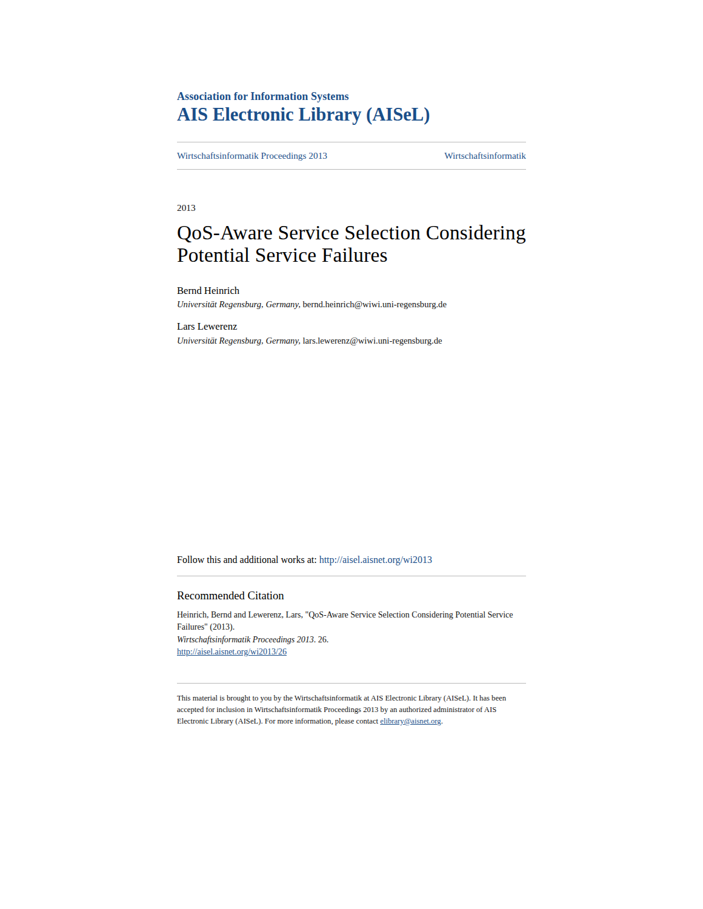Association for Information Systems
AIS Electronic Library (AISeL)
Wirtschaftsinformatik Proceedings 2013 Wirtschaftsinformatik
2013
QoS-Aware Service Selection Considering
Potential Service Failures
Bernd Heinrich
Universität Regensburg, Germany, bernd.heinrich@wiwi.uni-regensburg.de
Lars Lewerenz
Universität Regensburg, Germany, lars.lewerenz@wiwi.uni-regensburg.de
Follow this and additional works at: http://aisel.aisnet.org/wi2013
Recommended Citation
Heinrich, Bernd and Lewerenz, Lars, "QoS-Aware Service Selection Considering Potential Service Failures" (2013).
Wirtschaftsinformatik Proceedings 2013. 26.
http://aisel.aisnet.org/wi2013/26
This material is brought to you by the Wirtschaftsinformatik at AIS Electronic Library (AISeL). It has been accepted for inclusion in Wirtschaftsinformatik Proceedings 2013 by an authorized administrator of AIS Electronic Library (AISeL). For more information, please contact elibrary@aisnet.org.